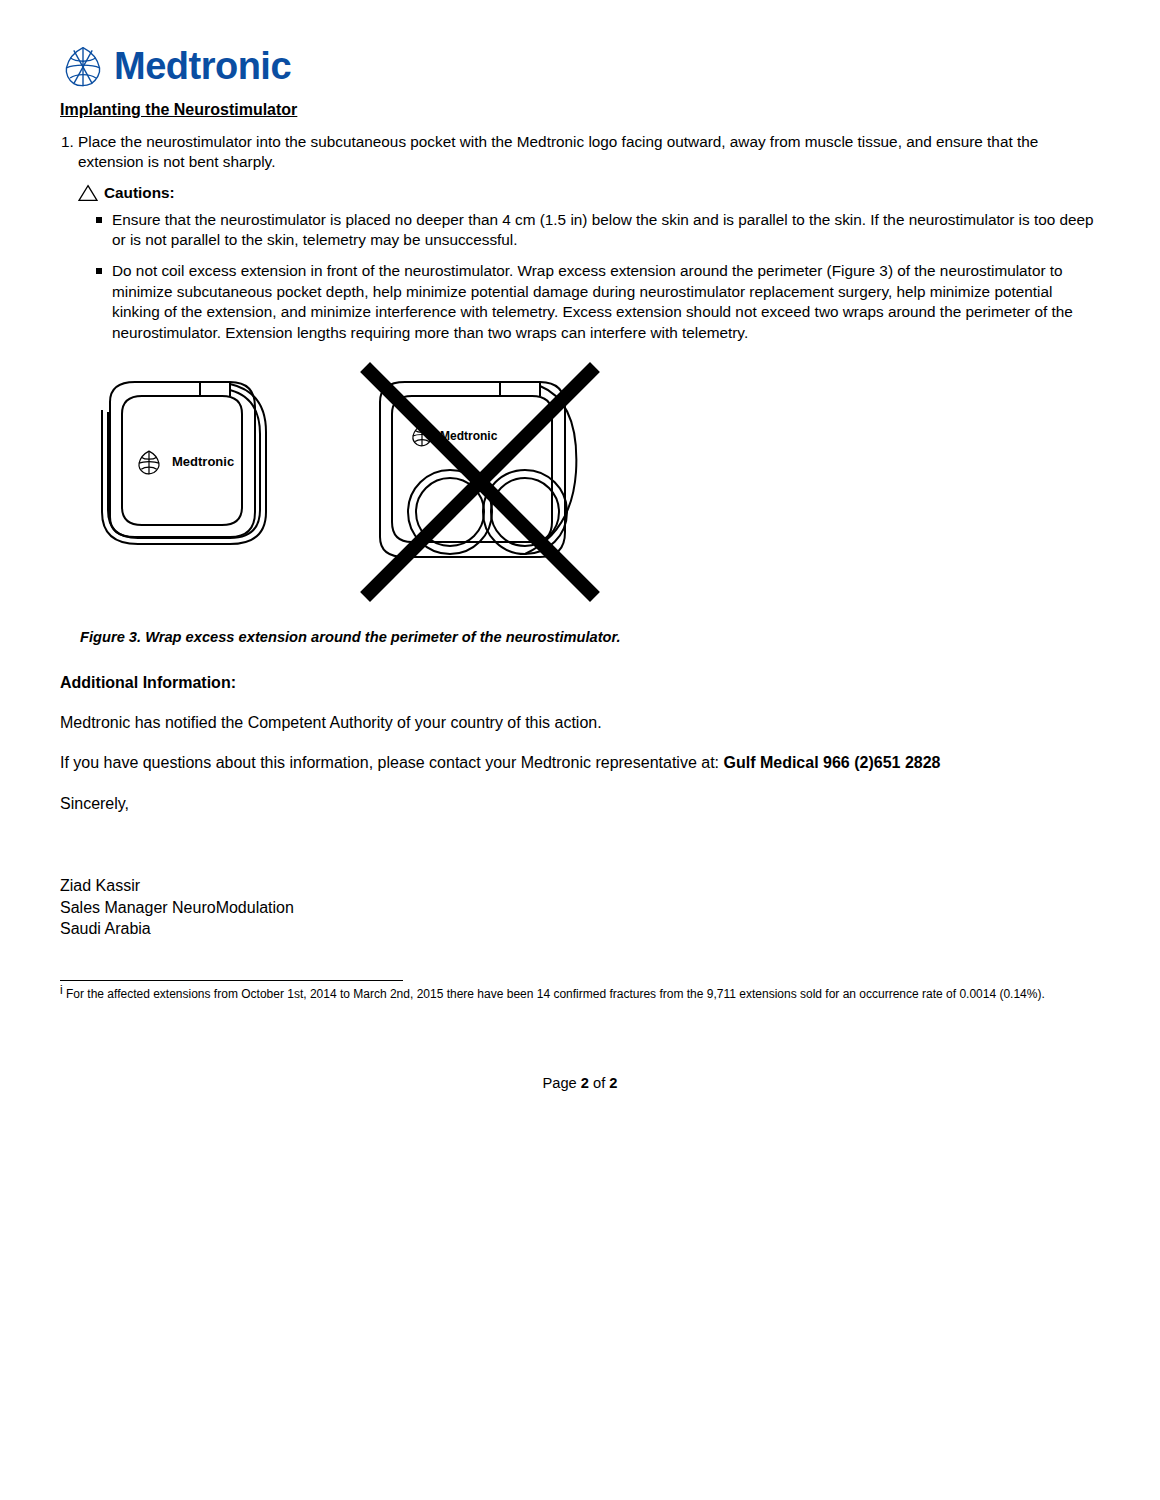Medtronic
Implanting the Neurostimulator
Place the neurostimulator into the subcutaneous pocket with the Medtronic logo facing outward, away from muscle tissue, and ensure that the extension is not bent sharply.
Cautions:
Ensure that the neurostimulator is placed no deeper than 4 cm (1.5 in) below the skin and is parallel to the skin. If the neurostimulator is too deep or is not parallel to the skin, telemetry may be unsuccessful.
Do not coil excess extension in front of the neurostimulator. Wrap excess extension around the perimeter (Figure 3) of the neurostimulator to minimize subcutaneous pocket depth, help minimize potential damage during neurostimulator replacement surgery, help minimize potential kinking of the extension, and minimize interference with telemetry. Excess extension should not exceed two wraps around the perimeter of the neurostimulator. Extension lengths requiring more than two wraps can interfere with telemetry.
Medtronic Medtronic
Figure 3. Wrap excess extension around the perimeter of the neurostimulator.
Additional Information:
Medtronic has notified the Competent Authority of your country of this action.
If you have questions about this information, please contact your Medtronic representative at: Gulf Medical 966 (2)651 2828
Sincerely,
Ziad Kassir
Sales Manager NeuroModulation
Saudi Arabia
i For the affected extensions from October 1st, 2014 to March 2nd, 2015 there have been 14 confirmed fractures from the 9,711 extensions sold for an occurrence rate of 0.0014 (0.14%).
Page 2 of 2